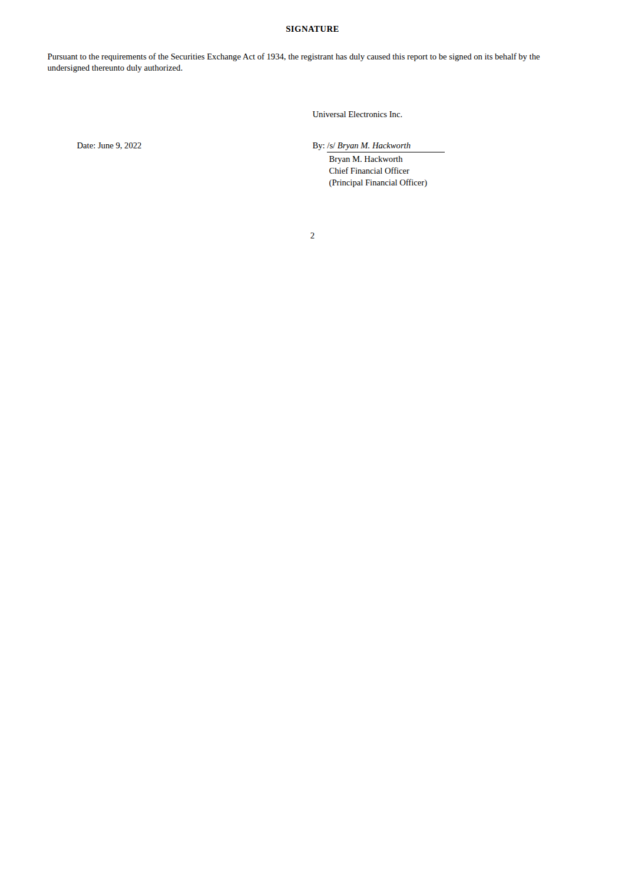SIGNATURE
Pursuant to the requirements of the Securities Exchange Act of 1934, the registrant has duly caused this report to be signed on its behalf by the undersigned thereunto duly authorized.
| | Universal Electronics Inc. |
| Date: June 9, 2022 | By: /s/ Bryan M. Hackworth Bryan M. Hackworth Chief Financial Officer (Principal Financial Officer) |
2